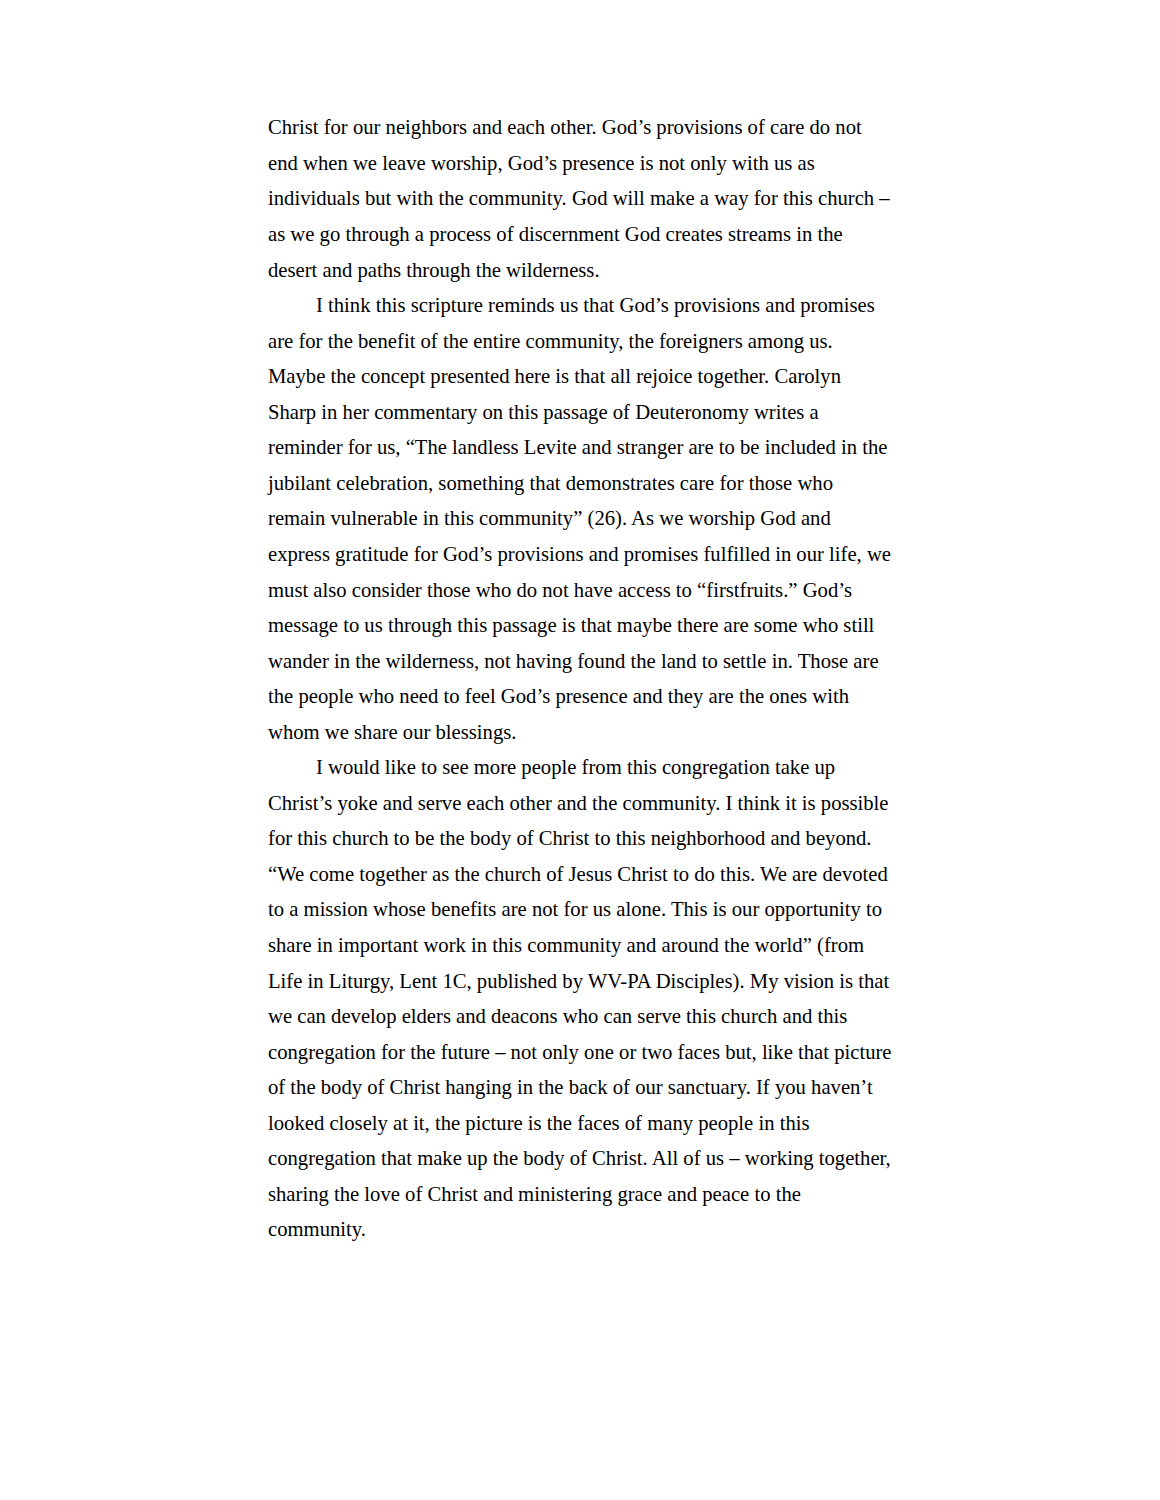Christ for our neighbors and each other. God’s provisions of care do not end when we leave worship, God’s presence is not only with us as individuals but with the community. God will make a way for this church – as we go through a process of discernment God creates streams in the desert and paths through the wilderness.
I think this scripture reminds us that God’s provisions and promises are for the benefit of the entire community, the foreigners among us. Maybe the concept presented here is that all rejoice together. Carolyn Sharp in her commentary on this passage of Deuteronomy writes a reminder for us, “The landless Levite and stranger are to be included in the jubilant celebration, something that demonstrates care for those who remain vulnerable in this community” (26). As we worship God and express gratitude for God’s provisions and promises fulfilled in our life, we must also consider those who do not have access to “firstfruits.” God’s message to us through this passage is that maybe there are some who still wander in the wilderness, not having found the land to settle in. Those are the people who need to feel God’s presence and they are the ones with whom we share our blessings.
I would like to see more people from this congregation take up Christ’s yoke and serve each other and the community. I think it is possible for this church to be the body of Christ to this neighborhood and beyond. “We come together as the church of Jesus Christ to do this. We are devoted to a mission whose benefits are not for us alone. This is our opportunity to share in important work in this community and around the world” (from Life in Liturgy, Lent 1C, published by WV-PA Disciples). My vision is that we can develop elders and deacons who can serve this church and this congregation for the future – not only one or two faces but, like that picture of the body of Christ hanging in the back of our sanctuary. If you haven’t looked closely at it, the picture is the faces of many people in this congregation that make up the body of Christ. All of us – working together, sharing the love of Christ and ministering grace and peace to the community.